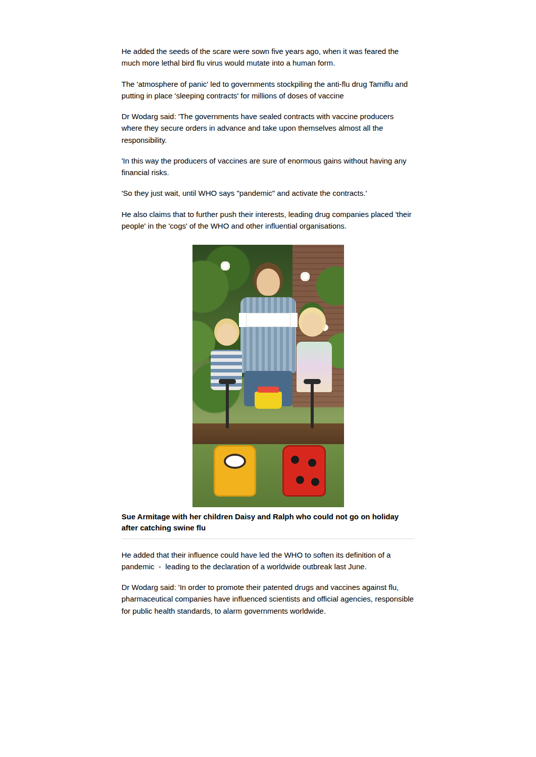He added the seeds of the scare were sown five years ago, when it was feared the much more lethal bird flu virus would mutate into a human form.
The 'atmosphere of panic' led to governments stockpiling the anti-flu drug Tamiflu and putting in place 'sleeping contracts' for millions of doses of vaccine
Dr Wodarg said: 'The governments have sealed contracts with vaccine producers where they secure orders in advance and take upon themselves almost all the responsibility.
'In this way the producers of vaccines are sure of enormous gains without having any financial risks.
'So they just wait, until WHO says "pandemic" and activate the contracts.'
He also claims that to further push their interests, leading drug companies placed 'their people' in the 'cogs' of the WHO and other influential organisations.
Sue Armitage with her children Daisy and Ralph who could not go on holiday after catching swine flu
He added that their influence could have led the WHO to soften its definition of a pandemic - leading to the declaration of a worldwide outbreak last June.
Dr Wodarg said: 'In order to promote their patented drugs and vaccines against flu, pharmaceutical companies have influenced scientists and official agencies, responsible for public health standards, to alarm governments worldwide.